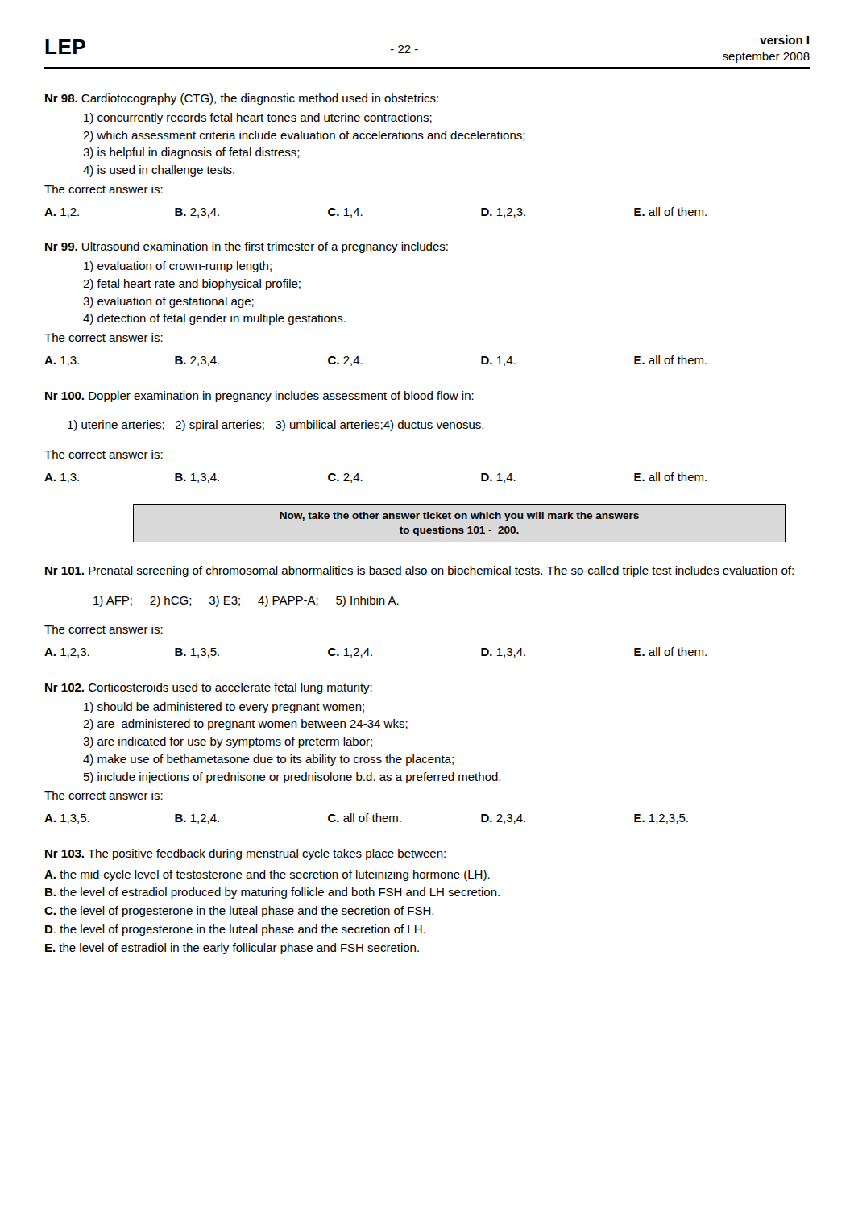LEP
- 22 -
version I
september 2008
Nr 98. Cardiotocography (CTG), the diagnostic method used in obstetrics:
1) concurrently records fetal heart tones and uterine contractions;
2) which assessment criteria include evaluation of accelerations and decelerations;
3) is helpful in diagnosis of fetal distress;
4) is used in challenge tests.
The correct answer is:
| A. 1,2. | B. 2,3,4. | C. 1,4. | D. 1,2,3. | E. all of them. |
Nr 99. Ultrasound examination in the first trimester of a pregnancy includes:
1) evaluation of crown-rump length;
2) fetal heart rate and biophysical profile;
3) evaluation of gestational age;
4) detection of fetal gender in multiple gestations.
The correct answer is:
| A. 1,3. | B. 2,3,4. | C. 2,4. | D. 1,4. | E. all of them. |
Nr 100. Doppler examination in pregnancy includes assessment of blood flow in:
1) uterine arteries; 2) spiral arteries; 3) umbilical arteries;4) ductus venosus.
The correct answer is:
| A. 1,3. | B. 1,3,4. | C. 2,4. | D. 1,4. | E. all of them. |
Now, take the other answer ticket on which you will mark the answers
to questions 101 - 200.
Nr 101. Prenatal screening of chromosomal abnormalities is based also on biochemical tests. The so-called triple test includes evaluation of:
1) AFP; 2) hCG; 3) E3; 4) PAPP-A; 5) Inhibin A.
The correct answer is:
| A. 1,2,3. | B. 1,3,5. | C. 1,2,4. | D. 1,3,4. | E. all of them. |
Nr 102. Corticosteroids used to accelerate fetal lung maturity:
1) should be administered to every pregnant women;
2) are administered to pregnant women between 24-34 wks;
3) are indicated for use by symptoms of preterm labor;
4) make use of bethametasone due to its ability to cross the placenta;
5) include injections of prednisone or prednisolone b.d. as a preferred method.
The correct answer is:
| A. 1,3,5. | B. 1,2,4. | C. all of them. | D. 2,3,4. | E. 1,2,3,5. |
Nr 103. The positive feedback during menstrual cycle takes place between:
A. the mid-cycle level of testosterone and the secretion of luteinizing hormone (LH).
B. the level of estradiol produced by maturing follicle and both FSH and LH secretion.
C. the level of progesterone in the luteal phase and the secretion of FSH.
D. the level of progesterone in the luteal phase and the secretion of LH.
E. the level of estradiol in the early follicular phase and FSH secretion.